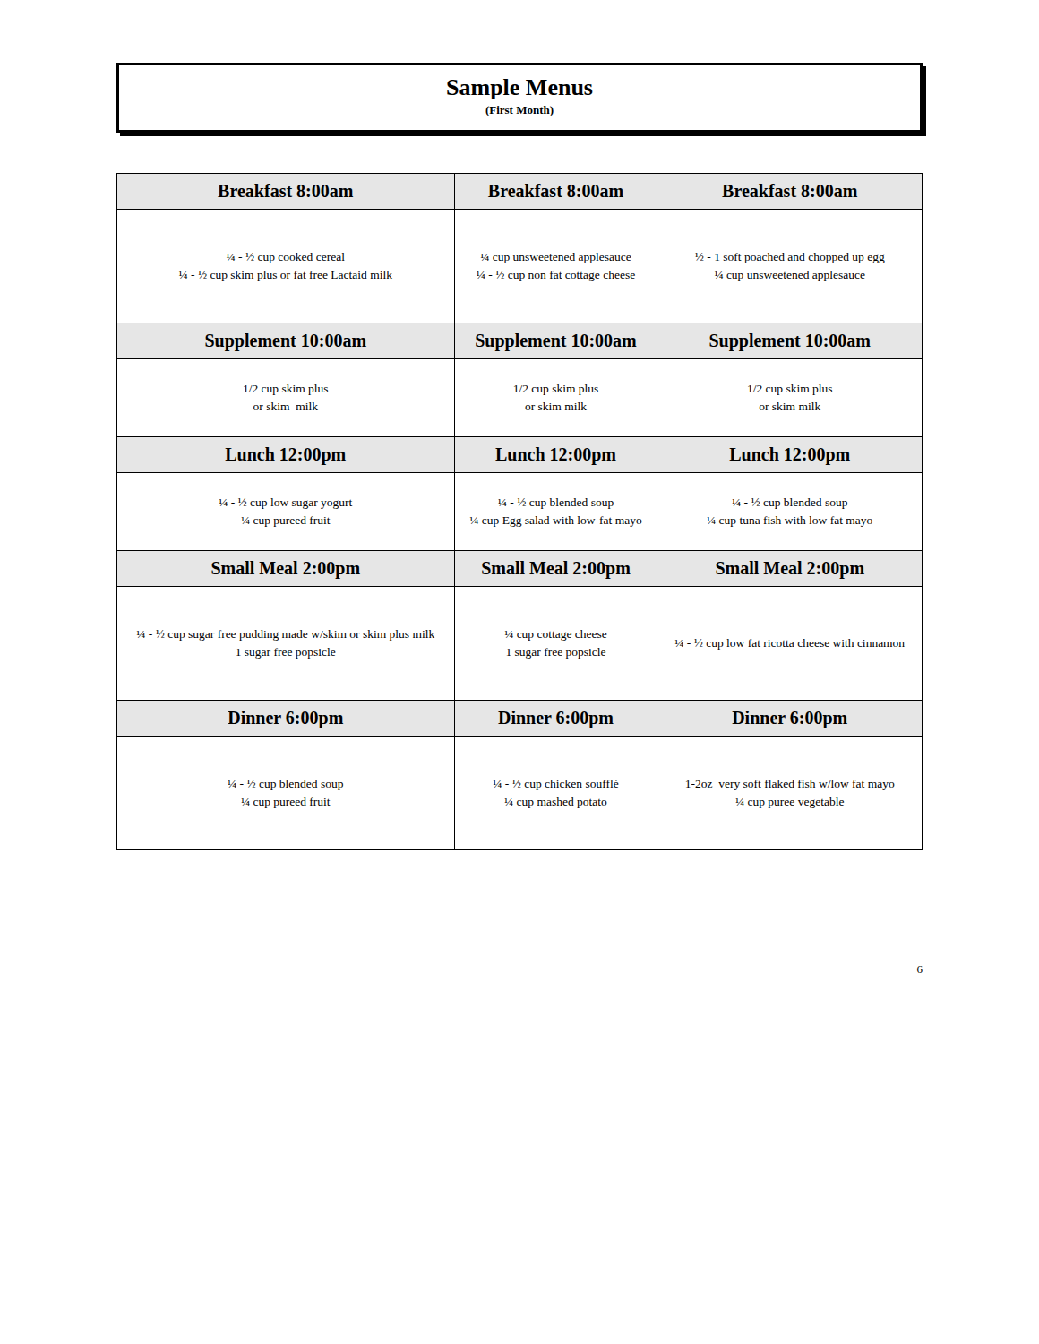Sample Menus
(First Month)
| Breakfast 8:00am | Breakfast 8:00am | Breakfast 8:00am |
| ¼ - ½ cup cooked cereal ¼ - ½ cup skim plus or fat free Lactaid milk | ¼ cup unsweetened applesauce ¼ - ½ cup non fat cottage cheese | ½ - 1 soft poached and chopped up egg ¼ cup unsweetened applesauce |
| Supplement 10:00am | Supplement 10:00am | Supplement 10:00am |
| 1/2 cup skim plus or skim milk | 1/2 cup skim plus or skim milk | 1/2 cup skim plus or skim milk |
| Lunch 12:00pm | Lunch 12:00pm | Lunch 12:00pm |
| ¼ - ½ cup low sugar yogurt ¼ cup pureed fruit | ¼ - ½ cup blended soup ¼ cup Egg salad with low-fat mayo | ¼ - ½ cup blended soup ¼ cup tuna fish with low fat mayo |
| Small Meal 2:00pm | Small Meal 2:00pm | Small Meal 2:00pm |
| ¼ - ½ cup sugar free pudding made w/skim or skim plus milk 1 sugar free popsicle | ¼ cup cottage cheese 1 sugar free popsicle | ¼ - ½ cup low fat ricotta cheese with cinnamon |
| Dinner 6:00pm | Dinner 6:00pm | Dinner 6:00pm |
| ¼ - ½ cup blended soup ¼ cup pureed fruit | ¼ - ½ cup chicken soufflé ¼ cup mashed potato | 1-2oz very soft flaked fish w/low fat mayo ¼ cup puree vegetable |
6